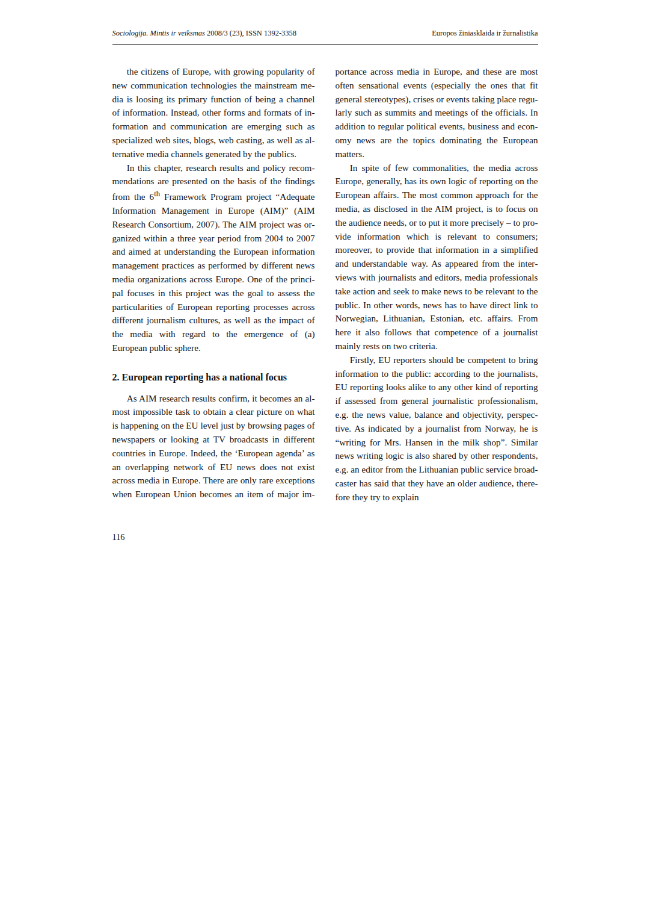Sociologija. Mintis ir veiksmas 2008/3 (23), ISSN 1392-3358 Europos žiniasklaida ir žurnalistika
the citizens of Europe, with growing popularity of new communication technologies the mainstream media is loosing its primary function of being a channel of information. Instead, other forms and formats of information and communication are emerging such as specialized web sites, blogs, web casting, as well as alternative media channels generated by the publics.
In this chapter, research results and policy recommendations are presented on the basis of the findings from the 6th Framework Program project “Adequate Information Management in Europe (AIM)” (AIM Research Consortium, 2007). The AIM project was organized within a three year period from 2004 to 2007 and aimed at understanding the European information management practices as performed by different news media organizations across Europe. One of the principal focuses in this project was the goal to assess the particularities of European reporting processes across different journalism cultures, as well as the impact of the media with regard to the emergence of (a) European public sphere.
2. European reporting has a national focus
As AIM research results confirm, it becomes an almost impossible task to obtain a clear picture on what is happening on the EU level just by browsing pages of newspapers or looking at TV broadcasts in different countries in Europe. Indeed, the ‘European agenda’ as an overlapping network of EU news does not exist across media in Europe. There are only rare exceptions when European Union becomes an item of major importance across media in Europe, and these are most often sensational events (especially the ones that fit general stereotypes), crises or events taking place regularly such as summits and meetings of the officials. In addition to regular political events, business and economy news are the topics dominating the European matters.
In spite of few commonalities, the media across Europe, generally, has its own logic of reporting on the European affairs. The most common approach for the media, as disclosed in the AIM project, is to focus on the audience needs, or to put it more precisely – to provide information which is relevant to consumers; moreover, to provide that information in a simplified and understandable way. As appeared from the interviews with journalists and editors, media professionals take action and seek to make news to be relevant to the public. In other words, news has to have direct link to Norwegian, Lithuanian, Estonian, etc. affairs. From here it also follows that competence of a journalist mainly rests on two criteria.
Firstly, EU reporters should be competent to bring information to the public: according to the journalists, EU reporting looks alike to any other kind of reporting if assessed from general journalistic professionalism, e.g. the news value, balance and objectivity, perspective. As indicated by a journalist from Norway, he is “writing for Mrs. Hansen in the milk shop”. Similar news writing logic is also shared by other respondents, e.g. an editor from the Lithuanian public service broadcaster has said that they have an older audience, therefore they try to explain
116